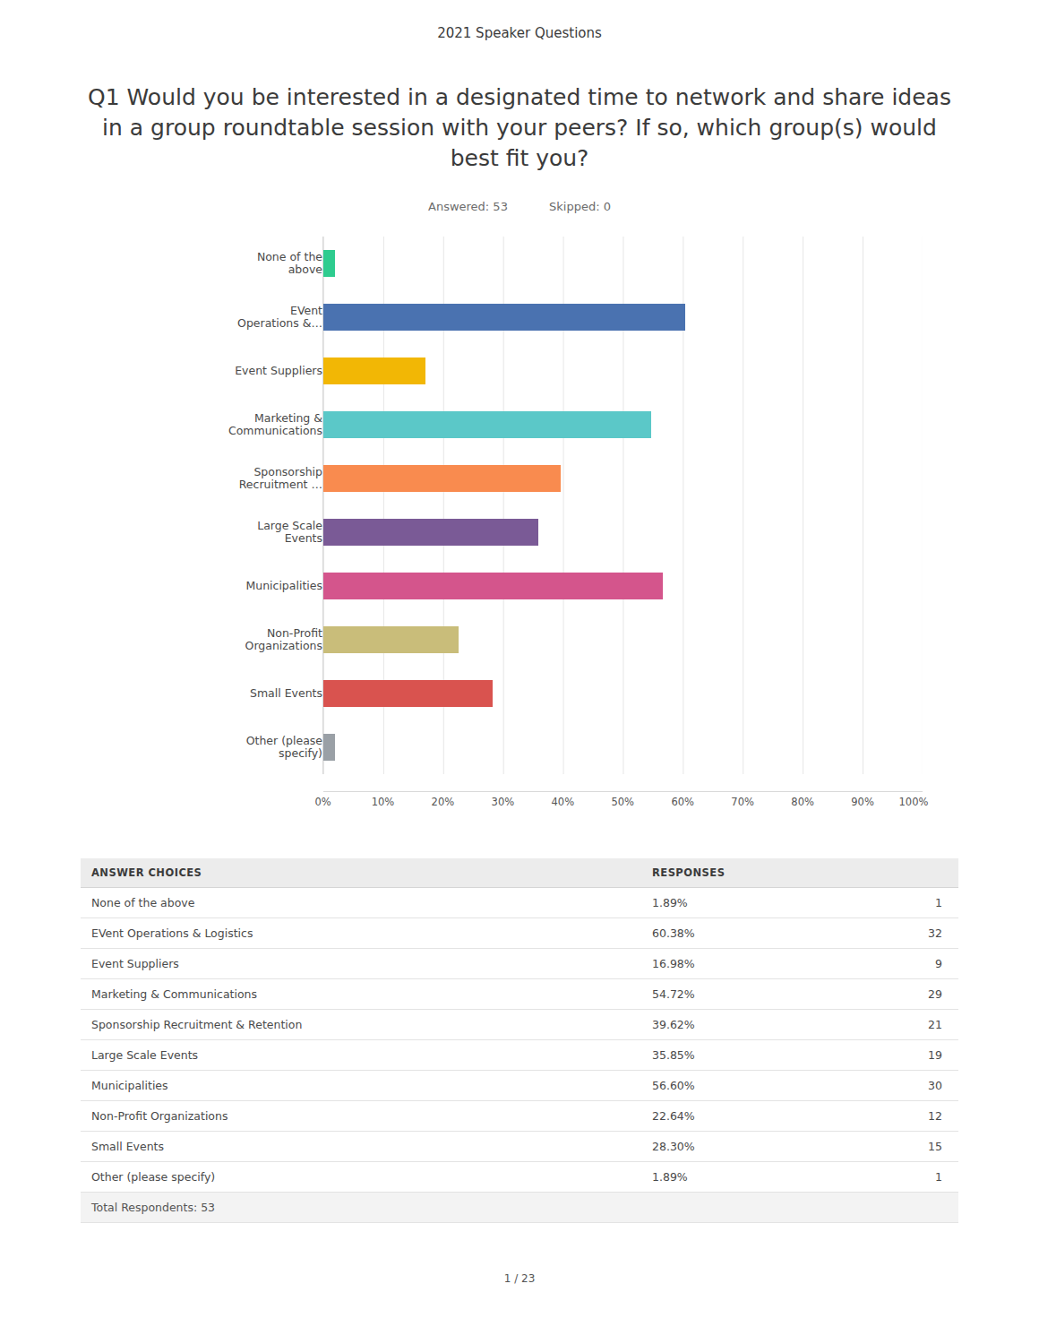2021 Speaker Questions
Q1 Would you be interested in a designated time to network and share ideas in a group roundtable session with your peers? If so, which group(s) would best fit you?
Answered: 53 Skipped: 0
| None of the above | |
| EVent Operations &… | |
| Event Suppliers | |
| Marketing & Communications | |
| Sponsorship Recruitment … | |
| Large Scale Events | |
| Municipalities | |
| Non-Profit Organizations | |
| Small Events | |
| Other (please specify) | |
| | 0% 10% 20% 30% 40% 50% 60% 70% 80% 90% 100% |
| ANSWER CHOICES | RESPONSES |
| --- | --- |
| None of the above | 1.89% | 1 |
| EVent Operations & Logistics | 60.38% | 32 |
| Event Suppliers | 16.98% | 9 |
| Marketing & Communications | 54.72% | 29 |
| Sponsorship Recruitment & Retention | 39.62% | 21 |
| Large Scale Events | 35.85% | 19 |
| Municipalities | 56.60% | 30 |
| Non-Profit Organizations | 22.64% | 12 |
| Small Events | 28.30% | 15 |
| Other (please specify) | 1.89% | 1 |
| Total Respondents: 53 | | |
1 / 23